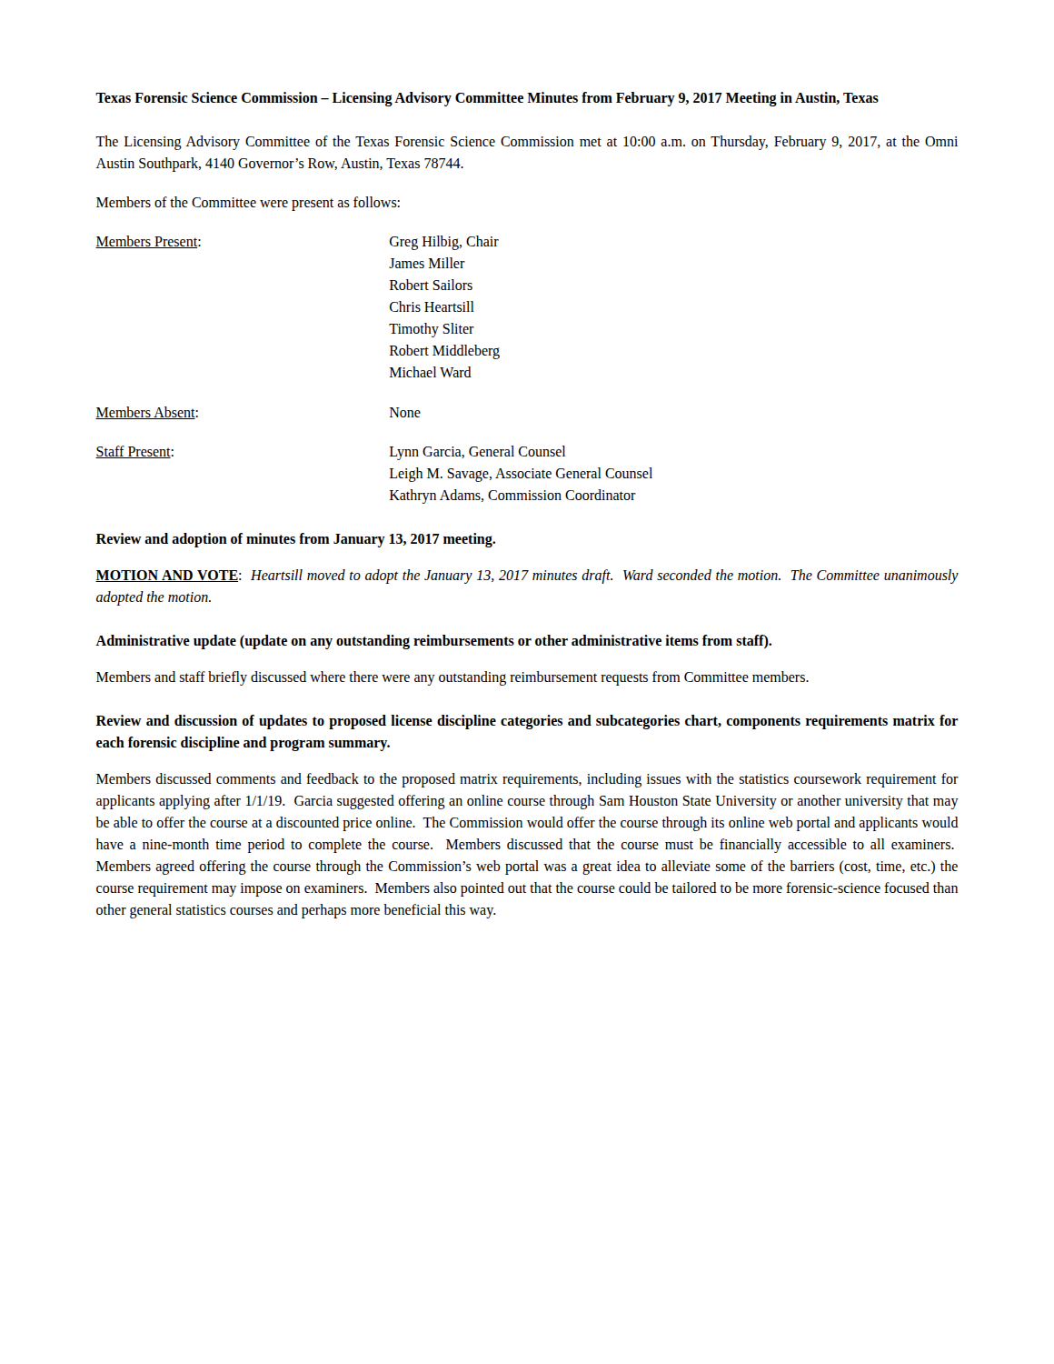Texas Forensic Science Commission – Licensing Advisory Committee Minutes from February 9, 2017 Meeting in Austin, Texas
The Licensing Advisory Committee of the Texas Forensic Science Commission met at 10:00 a.m. on Thursday, February 9, 2017, at the Omni Austin Southpark, 4140 Governor’s Row, Austin, Texas 78744.
Members of the Committee were present as follows:
| Members Present : | Greg Hilbig, Chair |
| | James Miller |
| | Robert Sailors |
| | Chris Heartsill |
| | Timothy Sliter |
| | Robert Middleberg |
| | Michael Ward |
| Members Absent : | None |
| Staff Present : | Lynn Garcia, General Counsel |
| | Leigh M. Savage, Associate General Counsel |
| | Kathryn Adams, Commission Coordinator |
Review and adoption of minutes from January 13, 2017 meeting.
MOTION AND VOTE: Heartsill moved to adopt the January 13, 2017 minutes draft. Ward seconded the motion. The Committee unanimously adopted the motion.
Administrative update (update on any outstanding reimbursements or other administrative items from staff).
Members and staff briefly discussed where there were any outstanding reimbursement requests from Committee members.
Review and discussion of updates to proposed license discipline categories and subcategories chart, components requirements matrix for each forensic discipline and program summary.
Members discussed comments and feedback to the proposed matrix requirements, including issues with the statistics coursework requirement for applicants applying after 1/1/19. Garcia suggested offering an online course through Sam Houston State University or another university that may be able to offer the course at a discounted price online. The Commission would offer the course through its online web portal and applicants would have a nine-month time period to complete the course. Members discussed that the course must be financially accessible to all examiners. Members agreed offering the course through the Commission’s web portal was a great idea to alleviate some of the barriers (cost, time, etc.) the course requirement may impose on examiners. Members also pointed out that the course could be tailored to be more forensic-science focused than other general statistics courses and perhaps more beneficial this way.